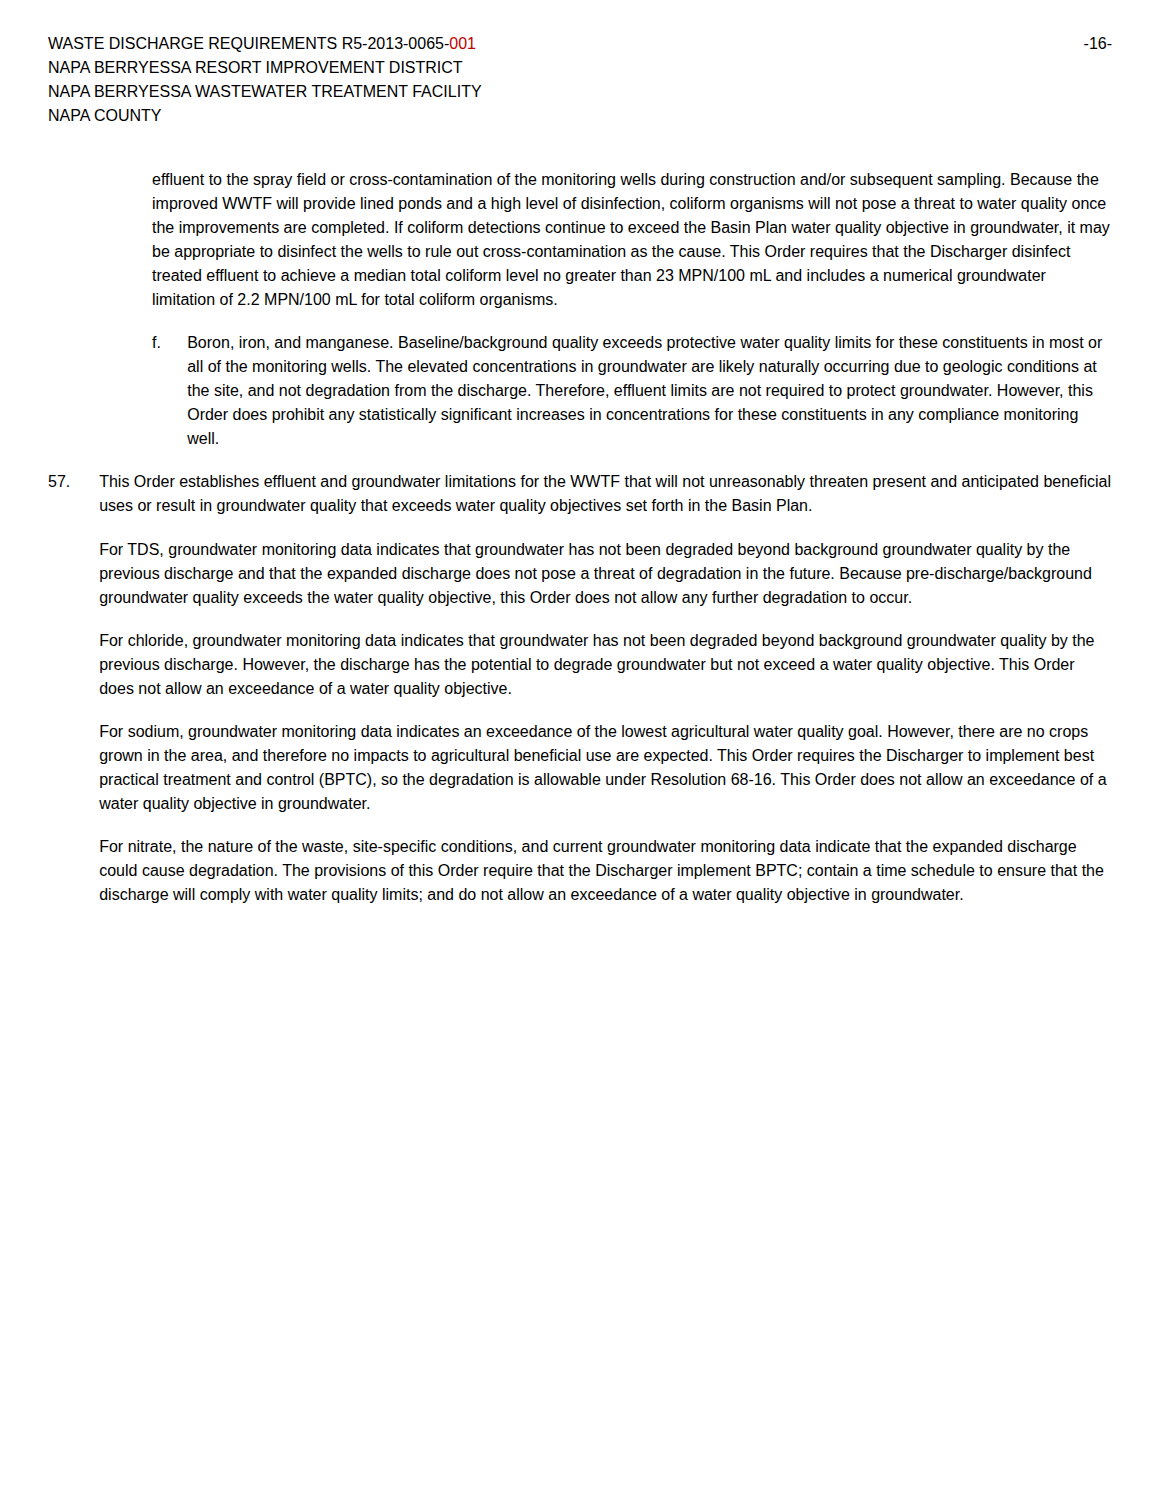-16-
WASTE DISCHARGE REQUIREMENTS R5-2013-0065-001
NAPA BERRYESSA RESORT IMPROVEMENT DISTRICT
NAPA BERRYESSA WASTEWATER TREATMENT FACILITY
NAPA COUNTY
effluent to the spray field or cross-contamination of the monitoring wells during construction and/or subsequent sampling. Because the improved WWTF will provide lined ponds and a high level of disinfection, coliform organisms will not pose a threat to water quality once the improvements are completed. If coliform detections continue to exceed the Basin Plan water quality objective in groundwater, it may be appropriate to disinfect the wells to rule out cross-contamination as the cause. This Order requires that the Discharger disinfect treated effluent to achieve a median total coliform level no greater than 23 MPN/100 mL and includes a numerical groundwater limitation of 2.2 MPN/100 mL for total coliform organisms.
f. Boron, iron, and manganese. Baseline/background quality exceeds protective water quality limits for these constituents in most or all of the monitoring wells. The elevated concentrations in groundwater are likely naturally occurring due to geologic conditions at the site, and not degradation from the discharge. Therefore, effluent limits are not required to protect groundwater. However, this Order does prohibit any statistically significant increases in concentrations for these constituents in any compliance monitoring well.
57. This Order establishes effluent and groundwater limitations for the WWTF that will not unreasonably threaten present and anticipated beneficial uses or result in groundwater quality that exceeds water quality objectives set forth in the Basin Plan.
For TDS, groundwater monitoring data indicates that groundwater has not been degraded beyond background groundwater quality by the previous discharge and that the expanded discharge does not pose a threat of degradation in the future. Because pre-discharge/background groundwater quality exceeds the water quality objective, this Order does not allow any further degradation to occur.
For chloride, groundwater monitoring data indicates that groundwater has not been degraded beyond background groundwater quality by the previous discharge. However, the discharge has the potential to degrade groundwater but not exceed a water quality objective. This Order does not allow an exceedance of a water quality objective.
For sodium, groundwater monitoring data indicates an exceedance of the lowest agricultural water quality goal. However, there are no crops grown in the area, and therefore no impacts to agricultural beneficial use are expected. This Order requires the Discharger to implement best practical treatment and control (BPTC), so the degradation is allowable under Resolution 68-16. This Order does not allow an exceedance of a water quality objective in groundwater.
For nitrate, the nature of the waste, site-specific conditions, and current groundwater monitoring data indicate that the expanded discharge could cause degradation. The provisions of this Order require that the Discharger implement BPTC; contain a time schedule to ensure that the discharge will comply with water quality limits; and do not allow an exceedance of a water quality objective in groundwater.